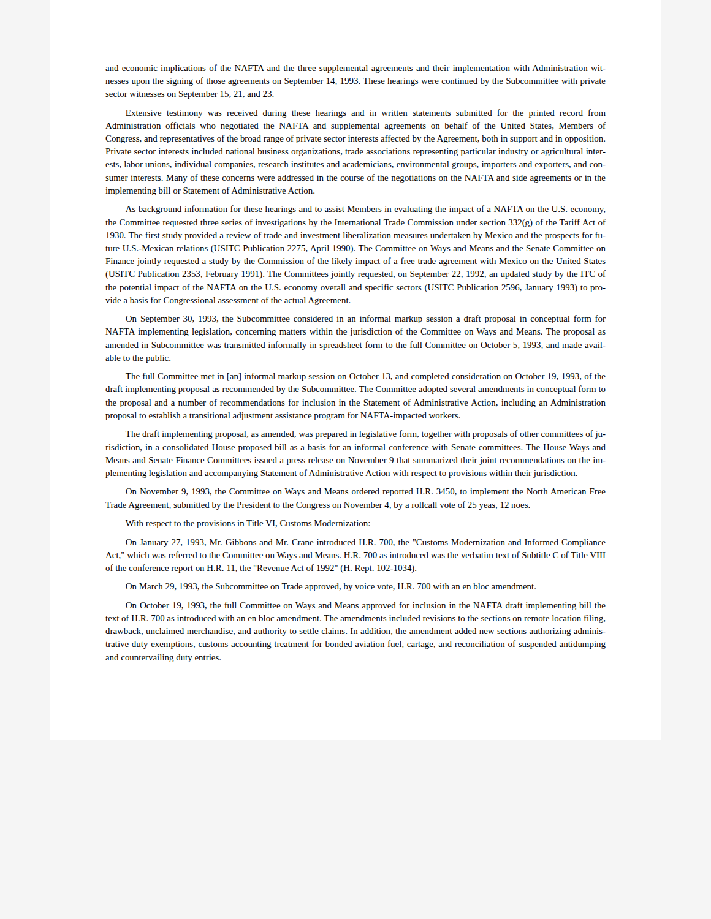and economic implications of the NAFTA and the three supplemental agreements and their implementation with Administration witnesses upon the signing of those agreements on September 14, 1993. These hearings were continued by the Subcommittee with private sector witnesses on September 15, 21, and 23.
Extensive testimony was received during these hearings and in written statements submitted for the printed record from Administration officials who negotiated the NAFTA and supplemental agreements on behalf of the United States, Members of Congress, and representatives of the broad range of private sector interests affected by the Agreement, both in support and in opposition. Private sector interests included national business organizations, trade associations representing particular industry or agricultural interests, labor unions, individual companies, research institutes and academicians, environmental groups, importers and exporters, and consumer interests. Many of these concerns were addressed in the course of the negotiations on the NAFTA and side agreements or in the implementing bill or Statement of Administrative Action.
As background information for these hearings and to assist Members in evaluating the impact of a NAFTA on the U.S. economy, the Committee requested three series of investigations by the International Trade Commission under section 332(g) of the Tariff Act of 1930. The first study provided a review of trade and investment liberalization measures undertaken by Mexico and the prospects for future U.S.-Mexican relations (USITC Publication 2275, April 1990). The Committee on Ways and Means and the Senate Committee on Finance jointly requested a study by the Commission of the likely impact of a free trade agreement with Mexico on the United States (USITC Publication 2353, February 1991). The Committees jointly requested, on September 22, 1992, an updated study by the ITC of the potential impact of the NAFTA on the U.S. economy overall and specific sectors (USITC Publication 2596, January 1993) to provide a basis for Congressional assessment of the actual Agreement.
On September 30, 1993, the Subcommittee considered in an informal markup session a draft proposal in conceptual form for NAFTA implementing legislation, concerning matters within the jurisdiction of the Committee on Ways and Means. The proposal as amended in Subcommittee was transmitted informally in spreadsheet form to the full Committee on October 5, 1993, and made available to the public.
The full Committee met in [an] informal markup session on October 13, and completed consideration on October 19, 1993, of the draft implementing proposal as recommended by the Subcommittee. The Committee adopted several amendments in conceptual form to the proposal and a number of recommendations for inclusion in the Statement of Administrative Action, including an Administration proposal to establish a transitional adjustment assistance program for NAFTA-impacted workers.
The draft implementing proposal, as amended, was prepared in legislative form, together with proposals of other committees of jurisdiction, in a consolidated House proposed bill as a basis for an informal conference with Senate committees. The House Ways and Means and Senate Finance Committees issued a press release on November 9 that summarized their joint recommendations on the implementing legislation and accompanying Statement of Administrative Action with respect to provisions within their jurisdiction.
On November 9, 1993, the Committee on Ways and Means ordered reported H.R. 3450, to implement the North American Free Trade Agreement, submitted by the President to the Congress on November 4, by a rollcall vote of 25 yeas, 12 noes.
With respect to the provisions in Title VI, Customs Modernization:
On January 27, 1993, Mr. Gibbons and Mr. Crane introduced H.R. 700, the "Customs Modernization and Informed Compliance Act," which was referred to the Committee on Ways and Means. H.R. 700 as introduced was the verbatim text of Subtitle C of Title VIII of the conference report on H.R. 11, the "Revenue Act of 1992" (H. Rept. 102-1034).
On March 29, 1993, the Subcommittee on Trade approved, by voice vote, H.R. 700 with an en bloc amendment.
On October 19, 1993, the full Committee on Ways and Means approved for inclusion in the NAFTA draft implementing bill the text of H.R. 700 as introduced with an en bloc amendment. The amendments included revisions to the sections on remote location filing, drawback, unclaimed merchandise, and authority to settle claims. In addition, the amendment added new sections authorizing administrative duty exemptions, customs accounting treatment for bonded aviation fuel, cartage, and reconciliation of suspended antidumping and countervailing duty entries.